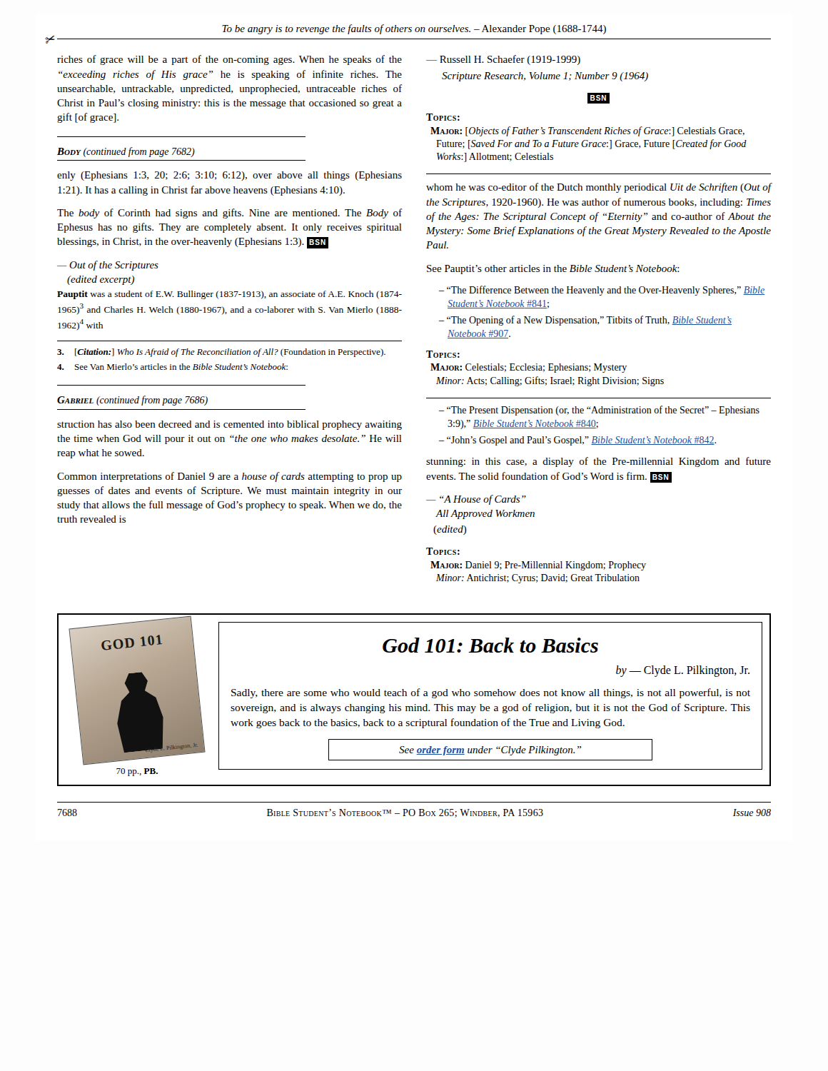✂ To be angry is to revenge the faults of others on ourselves. – Alexander Pope (1688-1744)
riches of grace will be a part of the on-coming ages. When he speaks of the “exceeding riches of His grace” he is speaking of infinite riches. The unsearchable, untrackable, unpredicted, unprophecied, untraceable riches of Christ in Paul’s closing ministry: this is the message that occasioned so great a gift [of grace].
Body (continued from page 7682)
enly (Ephesians 1:3, 20; 2:6; 3:10; 6:12), over above all things (Ephesians 1:21). It has a calling in Christ far above heavens (Ephesians 4:10).
The body of Corinth had signs and gifts. Nine are mentioned. The Body of Ephesus has no gifts. They are completely absent. It only receives spiritual blessings, in Christ, in the over-heavenly (Ephesians 1:3). BSN
— Out of the Scriptures (edited excerpt)
Pauptit was a student of E.W. Bullinger (1837-1913), an associate of A.E. Knoch (1874-1965)3 and Charles H. Welch (1880-1967), and a co-laborer with S. Van Mierlo (1888-1962)4 with
3.[Citation:] Who Is Afraid of The Reconciliation of All? (Foundation in Perspective).
4. See Van Mierlo’s articles in the Bible Student’s Notebook:
Gabriel (continued from page 7686)
struction has also been decreed and is cemented into biblical prophecy awaiting the time when God will pour it out on “the one who makes desolate.” He will reap what he sowed.
Common interpretations of Daniel 9 are a house of cards attempting to prop up guesses of dates and events of Scripture. We must maintain integrity in our study that allows the full message of God’s prophecy to speak. When we do, the truth revealed is
— Russell H. Schaefer (1919-1999)
Scripture Research, Volume 1; Number 9 (1964)
BSN
Topics:
Major: [Objects of Father’s Transcendent Riches of Grace:] Celestials Grace, Future; [Saved For and To a Future Grace:] Grace, Future [Created for Good Works:] Allotment; Celestials
whom he was co-editor of the Dutch monthly periodical Uit de Schriften (Out of the Scriptures, 1920-1960). He was author of numerous books, including: Times of the Ages: The Scriptural Concept of “Eternity” and co-author of About the Mystery: Some Brief Explanations of the Great Mystery Revealed to the Apostle Paul.
See Pauptit’s other articles in the Bible Student’s Notebook:
“The Difference Between the Heavenly and the Over-Heavenly Spheres,” Bible Student’s Notebook #841;
“The Opening of a New Dispensation,” Titbits of Truth, Bible Student’s Notebook #907.
Topics:
Major: Celestials; Ecclesia; Ephesians; Mystery
Minor: Acts; Calling; Gifts; Israel; Right Division; Signs
“The Present Dispensation (or, the “Administration of the Secret” – Ephesians 3:9),” Bible Student’s Notebook #840;
“John’s Gospel and Paul’s Gospel,” Bible Student’s Notebook #842.
stunning: in this case, a display of the Pre-millennial Kingdom and future events. The solid foundation of God’s Word is firm. BSN
— “A House of Cards” All Approved Workmen
(edited)
Topics:
Major: Daniel 9; Pre-Millennial Kingdom; Prophecy
Minor: Antichrist; Cyrus; David; Great Tribulation
GOD 101
Clyde L. Pilkington, Jr.
70 pp., PB.
God 101: Back to Basics
by — Clyde L. Pilkington, Jr.
Sadly, there are some who would teach of a god who somehow does not know all things, is not all powerful, is not sovereign, and is always changing his mind. This may be a god of religion, but it is not the God of Scripture. This work goes back to the basics, back to a scriptural foundation of the True and Living God.
See order form under “Clyde Pilkington.”
7688 Bible Student’s Notebook™ – PO Box 265; Windber, PA 15963 Issue 908